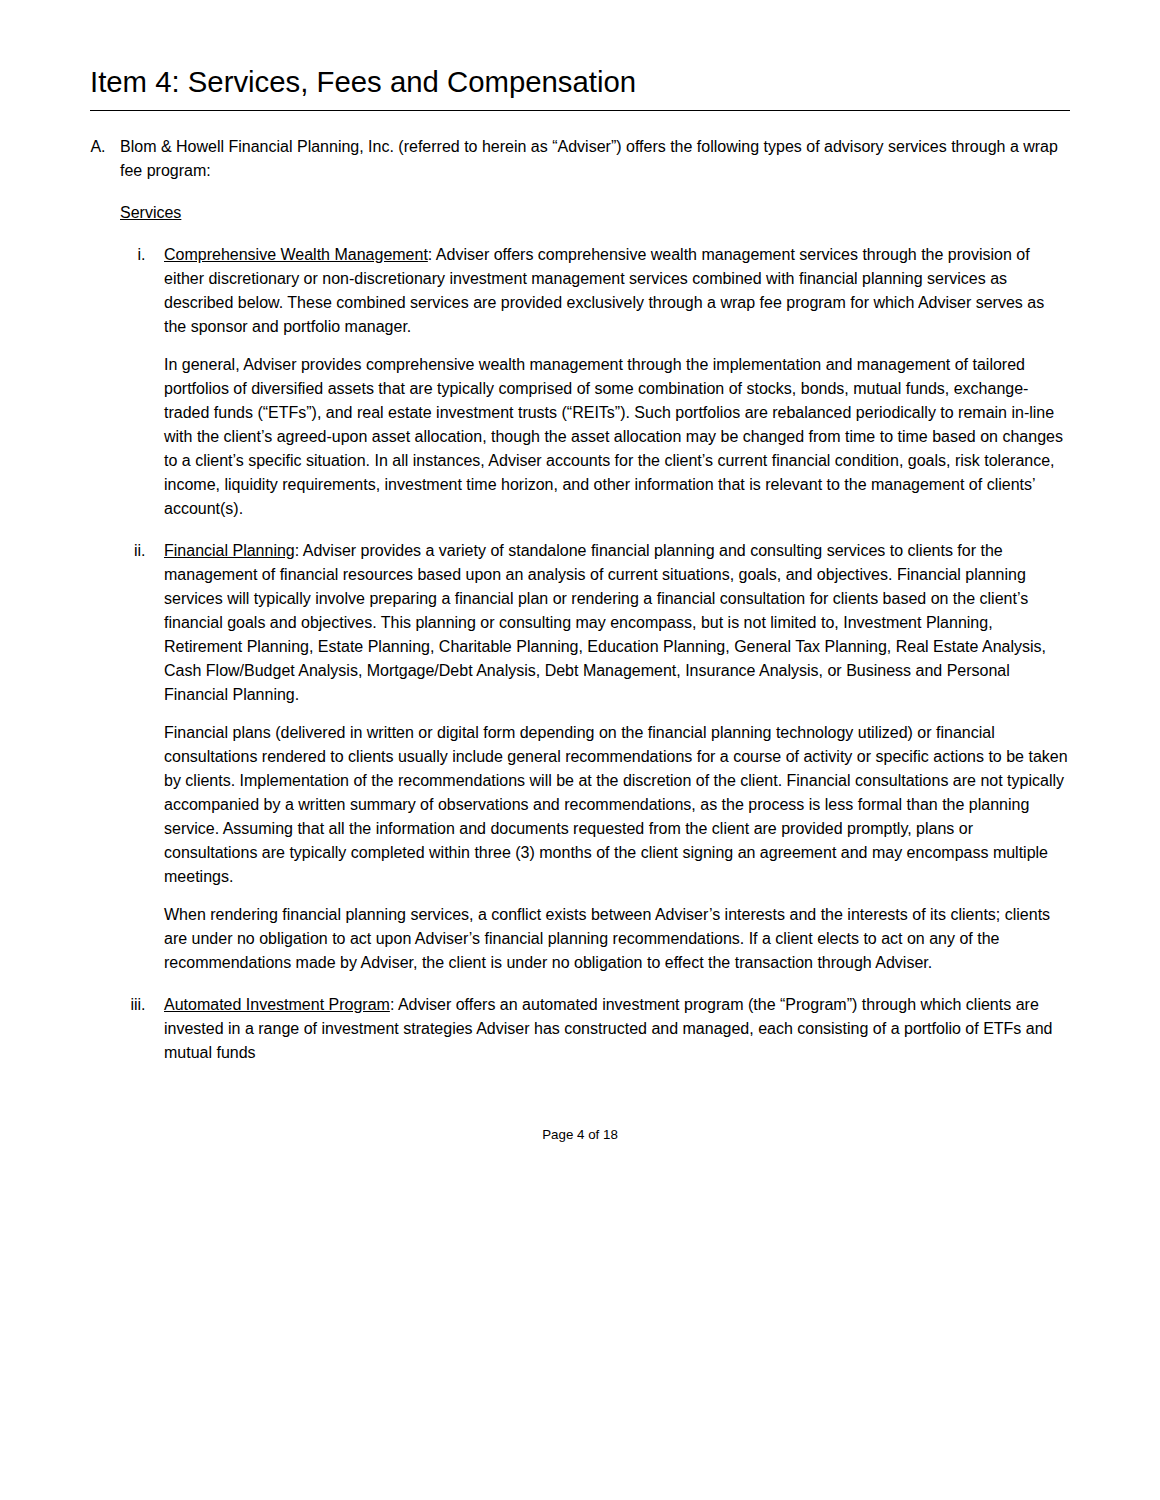Item 4: Services, Fees and Compensation
Blom & Howell Financial Planning, Inc. (referred to herein as “Adviser”) offers the following types of advisory services through a wrap fee program:
Services
Comprehensive Wealth Management: Adviser offers comprehensive wealth management services through the provision of either discretionary or non-discretionary investment management services combined with financial planning services as described below. These combined services are provided exclusively through a wrap fee program for which Adviser serves as the sponsor and portfolio manager.
In general, Adviser provides comprehensive wealth management through the implementation and management of tailored portfolios of diversified assets that are typically comprised of some combination of stocks, bonds, mutual funds, exchange-traded funds (“ETFs”), and real estate investment trusts (“REITs”). Such portfolios are rebalanced periodically to remain in-line with the client’s agreed-upon asset allocation, though the asset allocation may be changed from time to time based on changes to a client’s specific situation. In all instances, Adviser accounts for the client’s current financial condition, goals, risk tolerance, income, liquidity requirements, investment time horizon, and other information that is relevant to the management of clients’ account(s).
Financial Planning: Adviser provides a variety of standalone financial planning and consulting services to clients for the management of financial resources based upon an analysis of current situations, goals, and objectives. Financial planning services will typically involve preparing a financial plan or rendering a financial consultation for clients based on the client’s financial goals and objectives. This planning or consulting may encompass, but is not limited to, Investment Planning, Retirement Planning, Estate Planning, Charitable Planning, Education Planning, General Tax Planning, Real Estate Analysis, Cash Flow/Budget Analysis, Mortgage/Debt Analysis, Debt Management, Insurance Analysis, or Business and Personal Financial Planning.
Financial plans (delivered in written or digital form depending on the financial planning technology utilized) or financial consultations rendered to clients usually include general recommendations for a course of activity or specific actions to be taken by clients. Implementation of the recommendations will be at the discretion of the client. Financial consultations are not typically accompanied by a written summary of observations and recommendations, as the process is less formal than the planning service. Assuming that all the information and documents requested from the client are provided promptly, plans or consultations are typically completed within three (3) months of the client signing an agreement and may encompass multiple meetings.
When rendering financial planning services, a conflict exists between Adviser’s interests and the interests of its clients; clients are under no obligation to act upon Adviser’s financial planning recommendations. If a client elects to act on any of the recommendations made by Adviser, the client is under no obligation to effect the transaction through Adviser.
Automated Investment Program: Adviser offers an automated investment program (the “Program”) through which clients are invested in a range of investment strategies Adviser has constructed and managed, each consisting of a portfolio of ETFs and mutual funds
Page 4 of 18